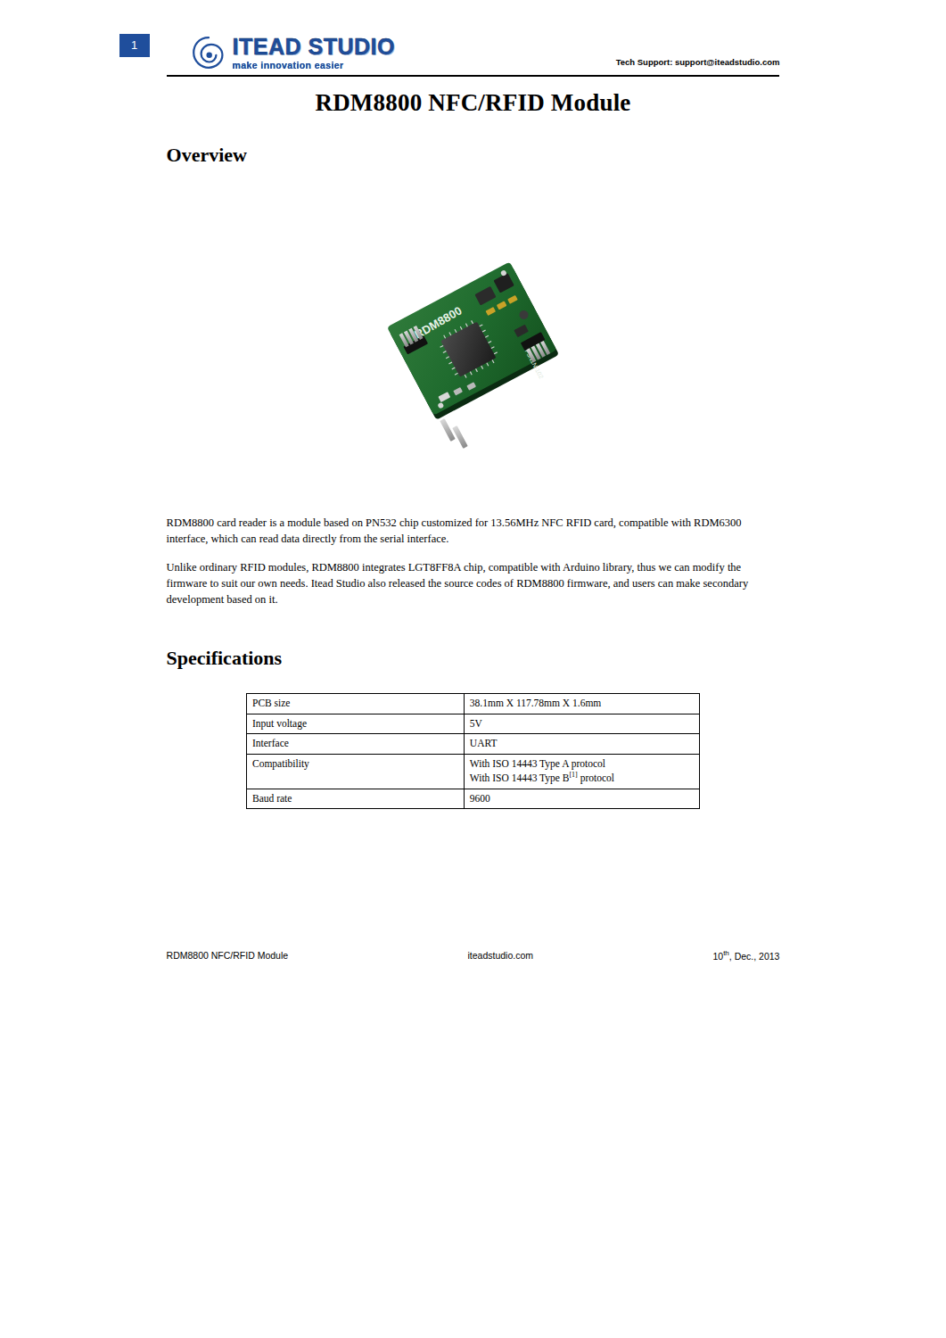1
ITEAD STUDIO make innovation easier
Tech Support: support@iteadstudio.com
RDM8800 NFC/RFID Module
Overview
RDM8800 F3N1N-102
RDM8800 card reader is a module based on PN532 chip customized for 13.56MHz NFC RFID card, compatible with RDM6300 interface, which can read data directly from the serial interface.
Unlike ordinary RFID modules, RDM8800 integrates LGT8FF8A chip, compatible with Arduino library, thus we can modify the firmware to suit our own needs. Itead Studio also released the source codes of RDM8800 firmware, and users can make secondary development based on it.
Specifications
| PCB size | 38.1mm X 117.78mm X 1.6mm |
| Input voltage | 5V |
| Interface | UART |
| Compatibility | With ISO 14443 Type A protocol With ISO 14443 Type B [1] protocol |
| Baud rate | 9600 |
RDM8800 NFC/RFID Module
iteadstudio.com
10th, Dec., 2013